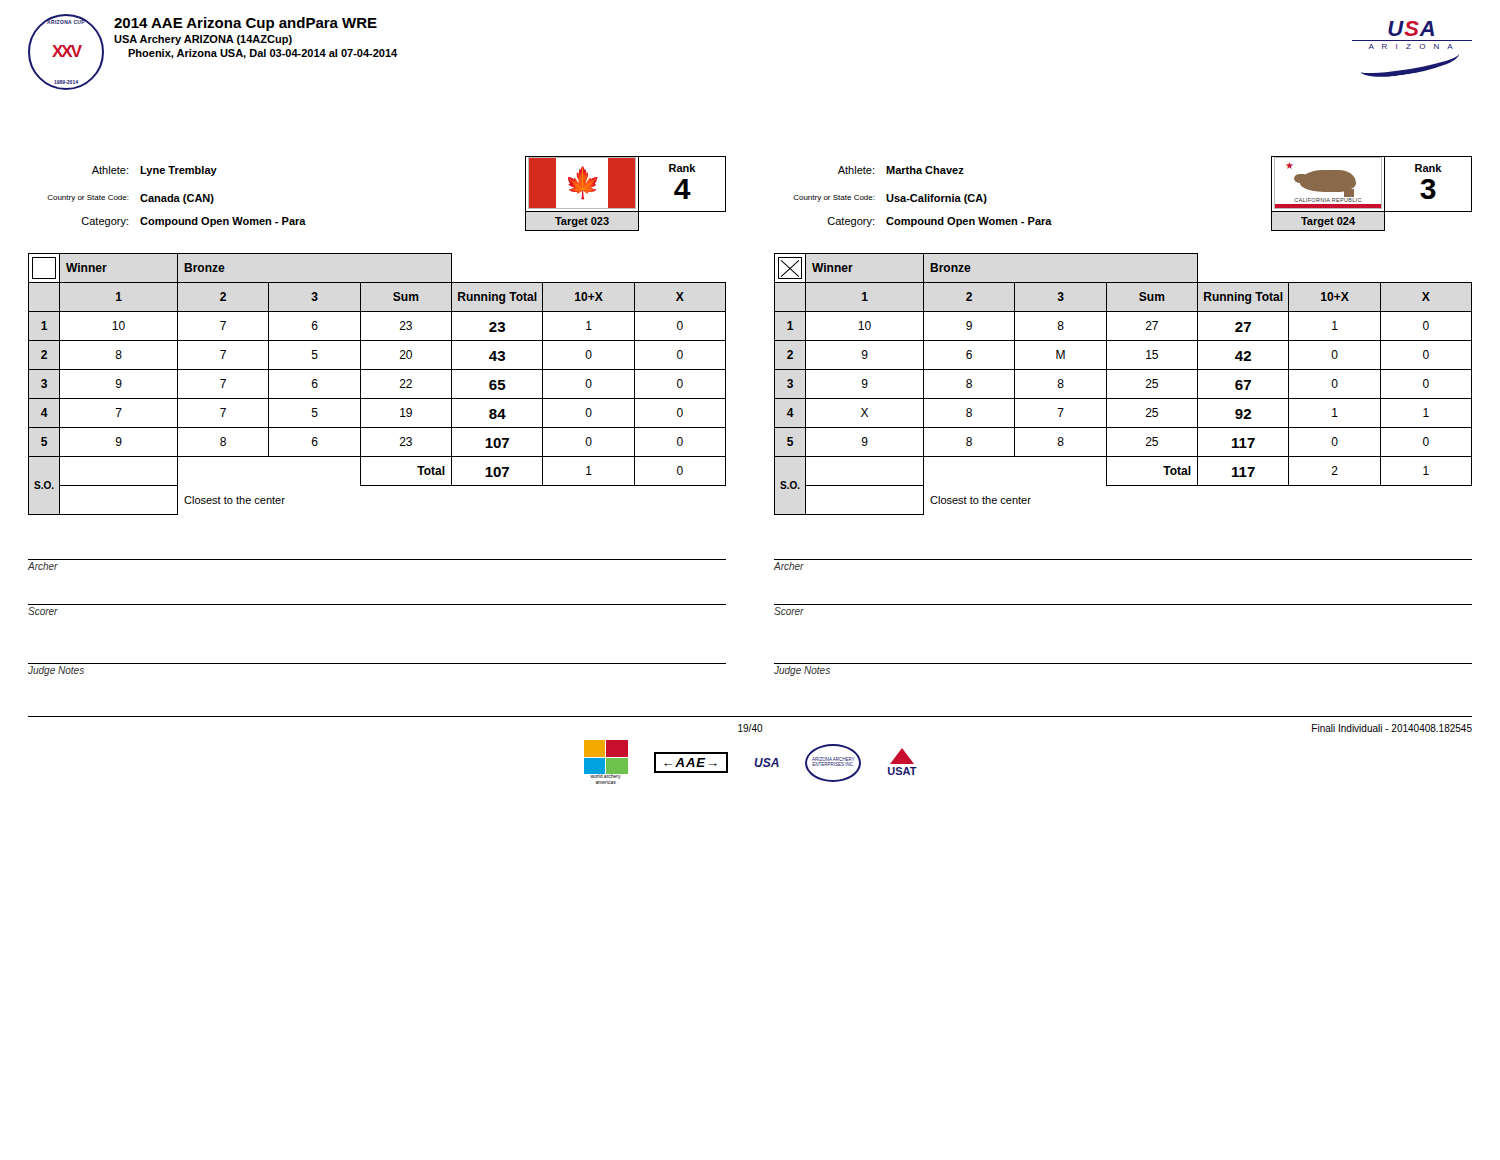ARIZONA CUP
XXV
1989-2014
2014 AAE Arizona Cup andPara WRE
USA Archery ARIZONA (14AZCup)
Phoenix, Arizona USA, Dal 03-04-2014 al 07-04-2014
USA
A R I Z O N A
| Athlete: | Lyne Tremblay | 🍁 | Rank 4 |
| Country or State Code: | Canada (CAN) |
| Category: | Compound Open Women - Para | Target 023 | |
| | Winner | Bronze | |
| --- | --- | --- | --- |
| | 1 | 2 | 3 | Sum | Running Total | 10+X | X |
| 1 | 10 | 7 | 6 | 23 | 23 | 1 | 0 |
| 2 | 8 | 7 | 5 | 20 | 43 | 0 | 0 |
| 3 | 9 | 7 | 6 | 22 | 65 | 0 | 0 |
| 4 | 7 | 7 | 5 | 19 | 84 | 0 | 0 |
| 5 | 9 | 8 | 6 | 23 | 107 | 0 | 0 |
| S.O. | | | | Total | 107 | 1 | 0 |
| | Closest to the center | | | |
Archer
Scorer
Judge Notes
| Athlete: | Martha Chavez | ★ CALIFORNIA REPUBLIC | Rank 3 |
| Country or State Code: | Usa-California (CA) |
| Category: | Compound Open Women - Para | Target 024 | |
| | Winner | Bronze | |
| --- | --- | --- | --- |
| | 1 | 2 | 3 | Sum | Running Total | 10+X | X |
| 1 | 10 | 9 | 8 | 27 | 27 | 1 | 0 |
| 2 | 9 | 6 | M | 15 | 42 | 0 | 0 |
| 3 | 9 | 8 | 8 | 25 | 67 | 0 | 0 |
| 4 | X | 8 | 7 | 25 | 92 | 1 | 1 |
| 5 | 9 | 8 | 8 | 25 | 117 | 0 | 0 |
| S.O. | | | | Total | 117 | 2 | 1 |
| | Closest to the center | | | |
Archer
Scorer
Judge Notes
19/40
Finali Individuali - 20140408.182545
world archery
americas
←AAE→
USA
ARIZONA ARCHERY
ENTERPRISES INC.
USAT